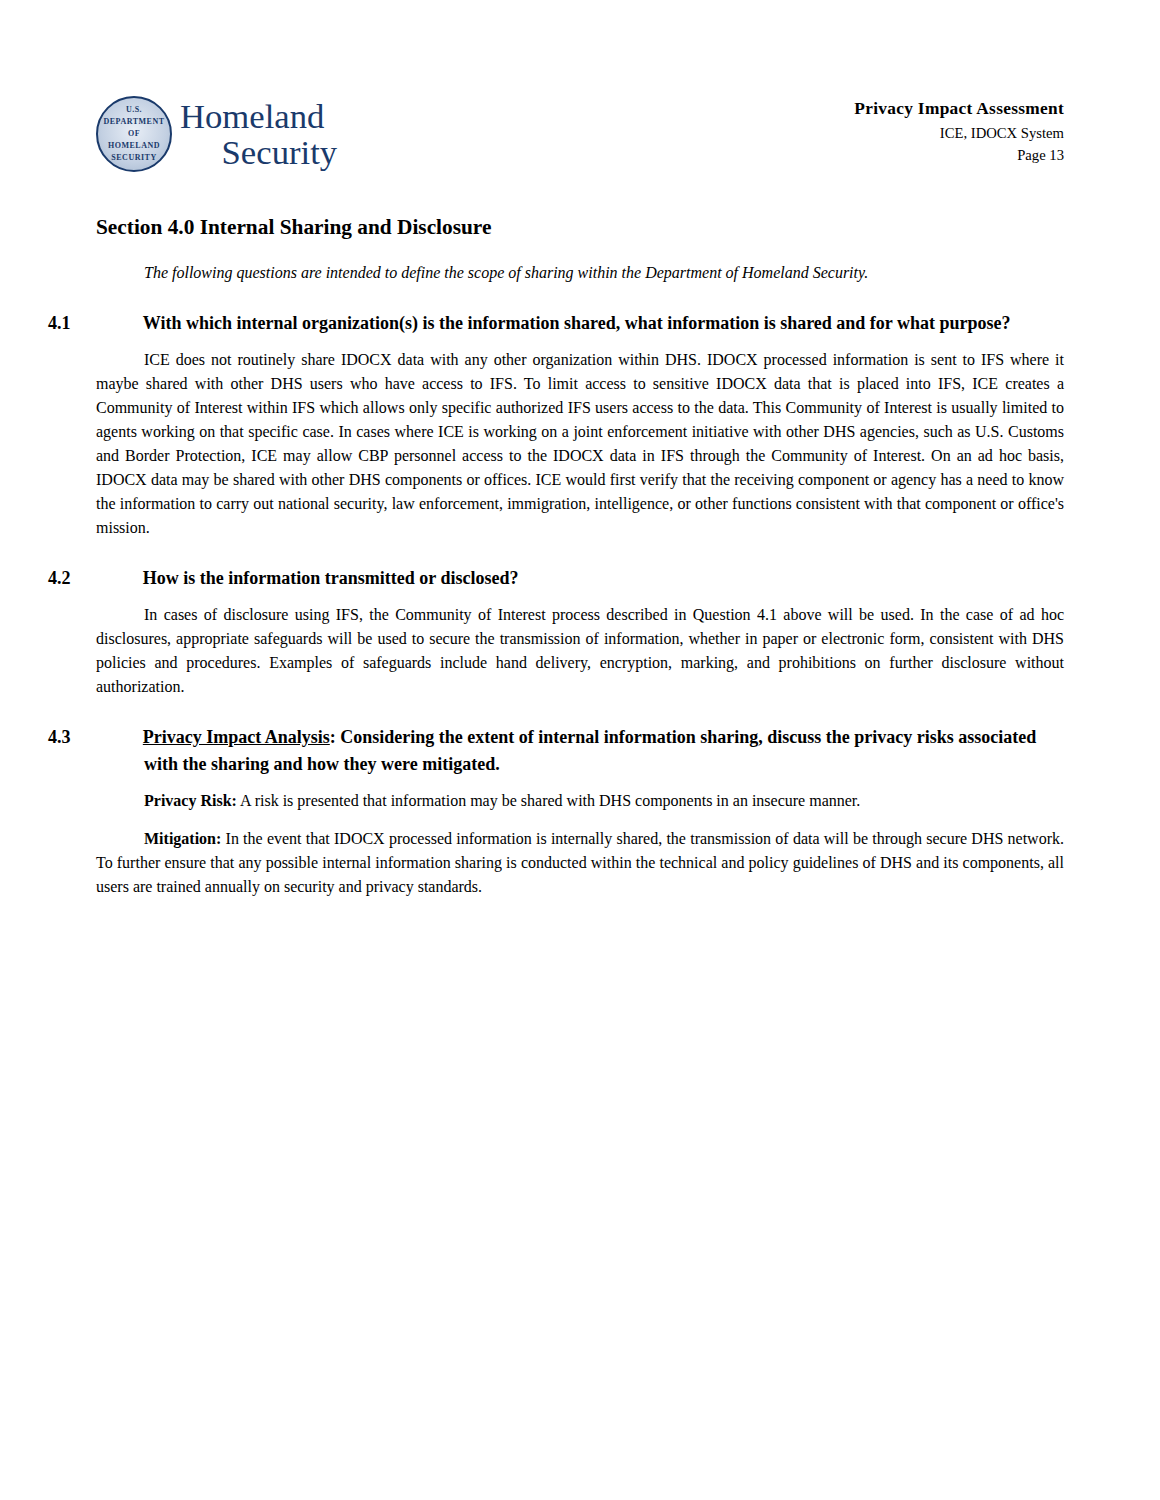U.S.
DEPARTMENT
OF
HOMELAND
SECURITY
Homeland Security
Privacy Impact Assessment
ICE, IDOCX System
Page 13
Section 4.0 Internal Sharing and Disclosure
The following questions are intended to define the scope of sharing within the Department of Homeland Security.
4.1 With which internal organization(s) is the information shared, what information is shared and for what purpose?
ICE does not routinely share IDOCX data with any other organization within DHS. IDOCX processed information is sent to IFS where it maybe shared with other DHS users who have access to IFS. To limit access to sensitive IDOCX data that is placed into IFS, ICE creates a Community of Interest within IFS which allows only specific authorized IFS users access to the data. This Community of Interest is usually limited to agents working on that specific case. In cases where ICE is working on a joint enforcement initiative with other DHS agencies, such as U.S. Customs and Border Protection, ICE may allow CBP personnel access to the IDOCX data in IFS through the Community of Interest. On an ad hoc basis, IDOCX data may be shared with other DHS components or offices. ICE would first verify that the receiving component or agency has a need to know the information to carry out national security, law enforcement, immigration, intelligence, or other functions consistent with that component or office's mission.
4.2 How is the information transmitted or disclosed?
In cases of disclosure using IFS, the Community of Interest process described in Question 4.1 above will be used. In the case of ad hoc disclosures, appropriate safeguards will be used to secure the transmission of information, whether in paper or electronic form, consistent with DHS policies and procedures. Examples of safeguards include hand delivery, encryption, marking, and prohibitions on further disclosure without authorization.
4.3 Privacy Impact Analysis: Considering the extent of internal information sharing, discuss the privacy risks associated with the sharing and how they were mitigated.
Privacy Risk: A risk is presented that information may be shared with DHS components in an insecure manner.
Mitigation: In the event that IDOCX processed information is internally shared, the transmission of data will be through secure DHS network. To further ensure that any possible internal information sharing is conducted within the technical and policy guidelines of DHS and its components, all users are trained annually on security and privacy standards.